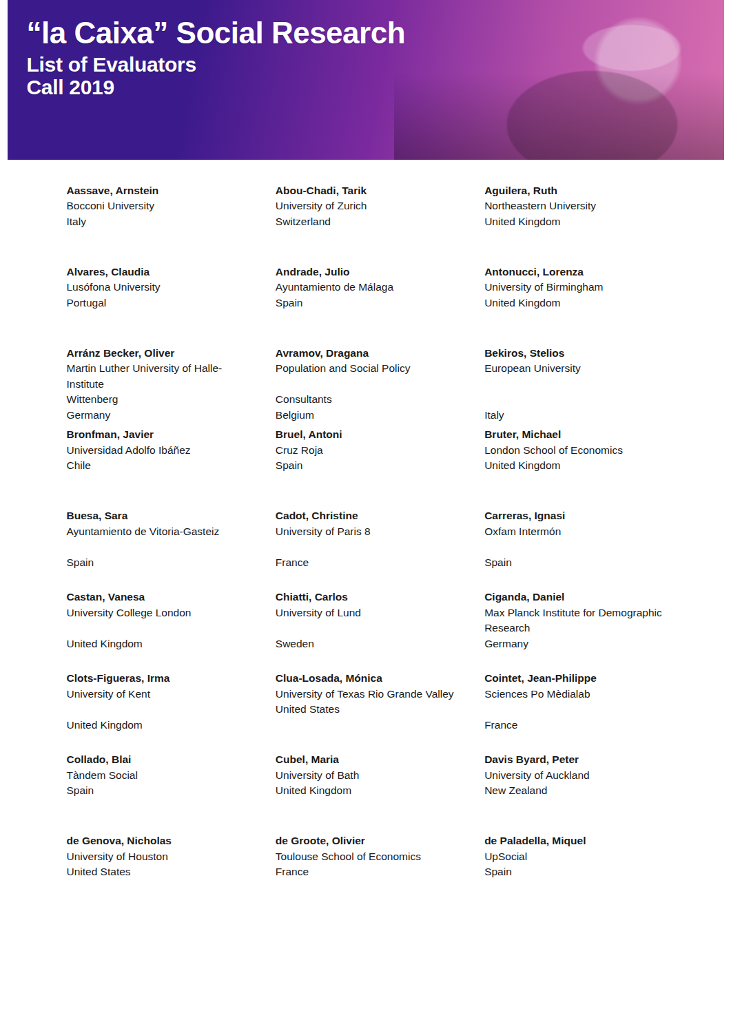“la Caixa” Social Research
List of Evaluators
Call 2019
Aassave, Arnstein Bocconi University Italy
Abou-Chadi, Tarik University of Zurich Switzerland
Aguilera, Ruth Northeastern University United Kingdom
Alvares, Claudia Lusófona University Portugal
Andrade, Julio Ayuntamiento de Málaga Spain
Antonucci, Lorenza University of Birmingham United Kingdom
Arránz Becker, Oliver Martin Luther University of Halle-Institute Wittenberg Germany
Avramov, Dragana Population and Social Policy Consultants Belgium
Bekiros, Stelios European University Italy
Bronfman, Javier Universidad Adolfo Ibáñez Chile
Bruel, Antoni Cruz Roja Spain
Bruter, Michael London School of Economics United Kingdom
Buesa, Sara Ayuntamiento de Vitoria-Gasteiz Spain
Cadot, Christine University of Paris 8 France
Carreras, Ignasi Oxfam Intermón Spain
Castan, Vanesa University College London United Kingdom
Chiatti, Carlos University of Lund Sweden
Ciganda, Daniel Max Planck Institute for Demographic Research Germany
Clots-Figueras, Irma University of Kent United Kingdom
Clua-Losada, Mónica University of Texas Rio Grande Valley United States
Cointet, Jean-Philippe Sciences Po Mèdialab France
Collado, Blai Tàndem Social Spain
Cubel, Maria University of Bath United Kingdom
Davis Byard, Peter University of Auckland New Zealand
de Genova, Nicholas University of Houston United States
de Groote, Olivier Toulouse School of Economics France
de Paladella, Miquel UpSocial Spain